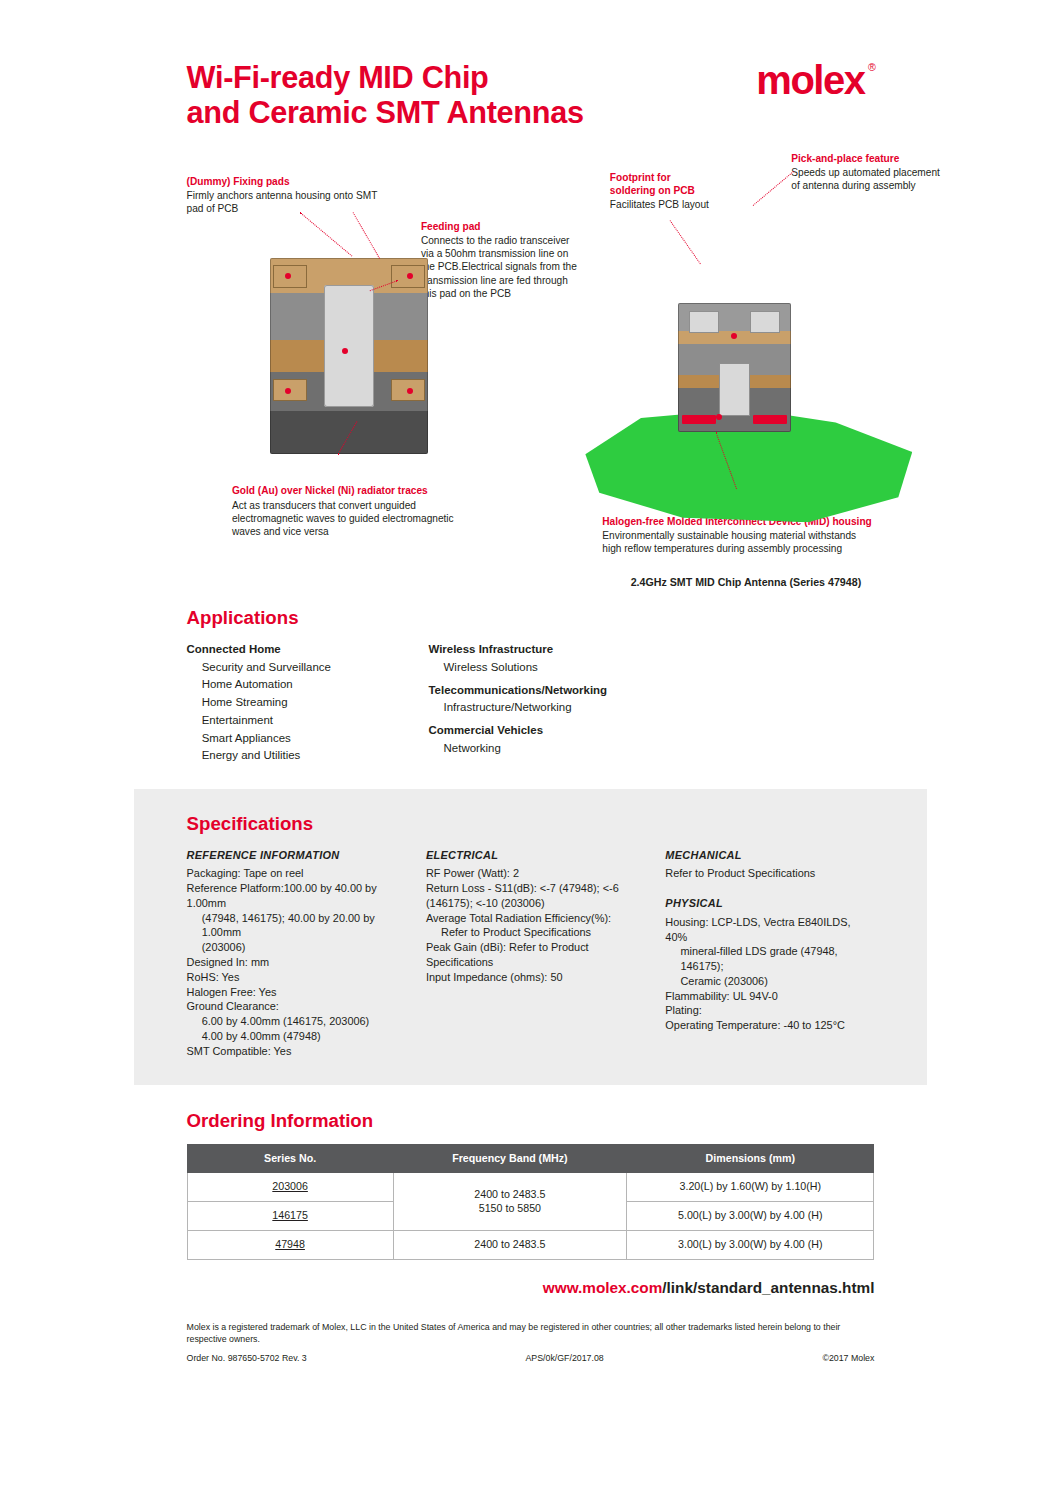Wi-Fi-ready MID Chip
and Ceramic SMT Antennas
molex®
(Dummy) Fixing pads Firmly anchors antenna housing onto SMT pad of PCB
Feeding pad Connects to the radio transceiver via a 50ohm transmission line on the PCB.Electrical signals from the transmission line are fed through this pad on the PCB
Footprint for
soldering on PCB Facilitates PCB layout
Pick-and-place feature Speeds up automated placement of antenna during assembly
Gold (Au) over Nickel (Ni) radiator traces Act as transducers that convert unguided electromagnetic waves to guided electromagnetic waves and vice versa
Halogen-free Molded Interconnect Device (MID) housing Environmentally sustainable housing material withstands high reflow temperatures during assembly processing
2.4GHz SMT MID Chip Antenna (Series 47948)
Applications
Connected Home
Security and Surveillance
Home Automation
Home Streaming
Entertainment
Smart Appliances
Energy and Utilities
Wireless Infrastructure
Wireless Solutions
Telecommunications/Networking
Infrastructure/Networking
Commercial Vehicles
Networking
Specifications
REFERENCE INFORMATION
Packaging: Tape on reel
Reference Platform:100.00 by 40.00 by 1.00mm
(47948, 146175); 40.00 by 20.00 by 1.00mm
(203006)
Designed In: mm
RoHS: Yes
Halogen Free: Yes
Ground Clearance:
6.00 by 4.00mm (146175, 203006)
4.00 by 4.00mm (47948)
SMT Compatible: Yes
ELECTRICAL
RF Power (Watt): 2
Return Loss - S11(dB): <-7 (47948); <-6
(146175); <-10 (203006)
Average Total Radiation Efficiency(%):
Refer to Product Specifications
Peak Gain (dBi): Refer to Product Specifications
Input Impedance (ohms): 50
MECHANICAL
Refer to Product Specifications
PHYSICAL
Housing: LCP-LDS, Vectra E840ILDS, 40%
mineral-filled LDS grade (47948, 146175);
Ceramic (203006)
Flammability: UL 94V-0
Plating:
Operating Temperature: -40 to 125°C
Ordering Information
| Series No. | Frequency Band (MHz) | Dimensions (mm) |
| --- | --- | --- |
| 203006 | 2400 to 2483.5 5150 to 5850 | 3.20(L) by 1.60(W) by 1.10(H) |
| 146175 | 5.00(L) by 3.00(W) by 4.00 (H) |
| 47948 | 2400 to 2483.5 | 3.00(L) by 3.00(W) by 4.00 (H) |
www.molex.com/link/standard_antennas.html
Molex is a registered trademark of Molex, LLC in the United States of America and may be registered in other countries; all other trademarks listed herein belong to their respective owners.
Order No. 987650-5702 Rev. 3 APS/0k/GF/2017.08 ©2017 Molex